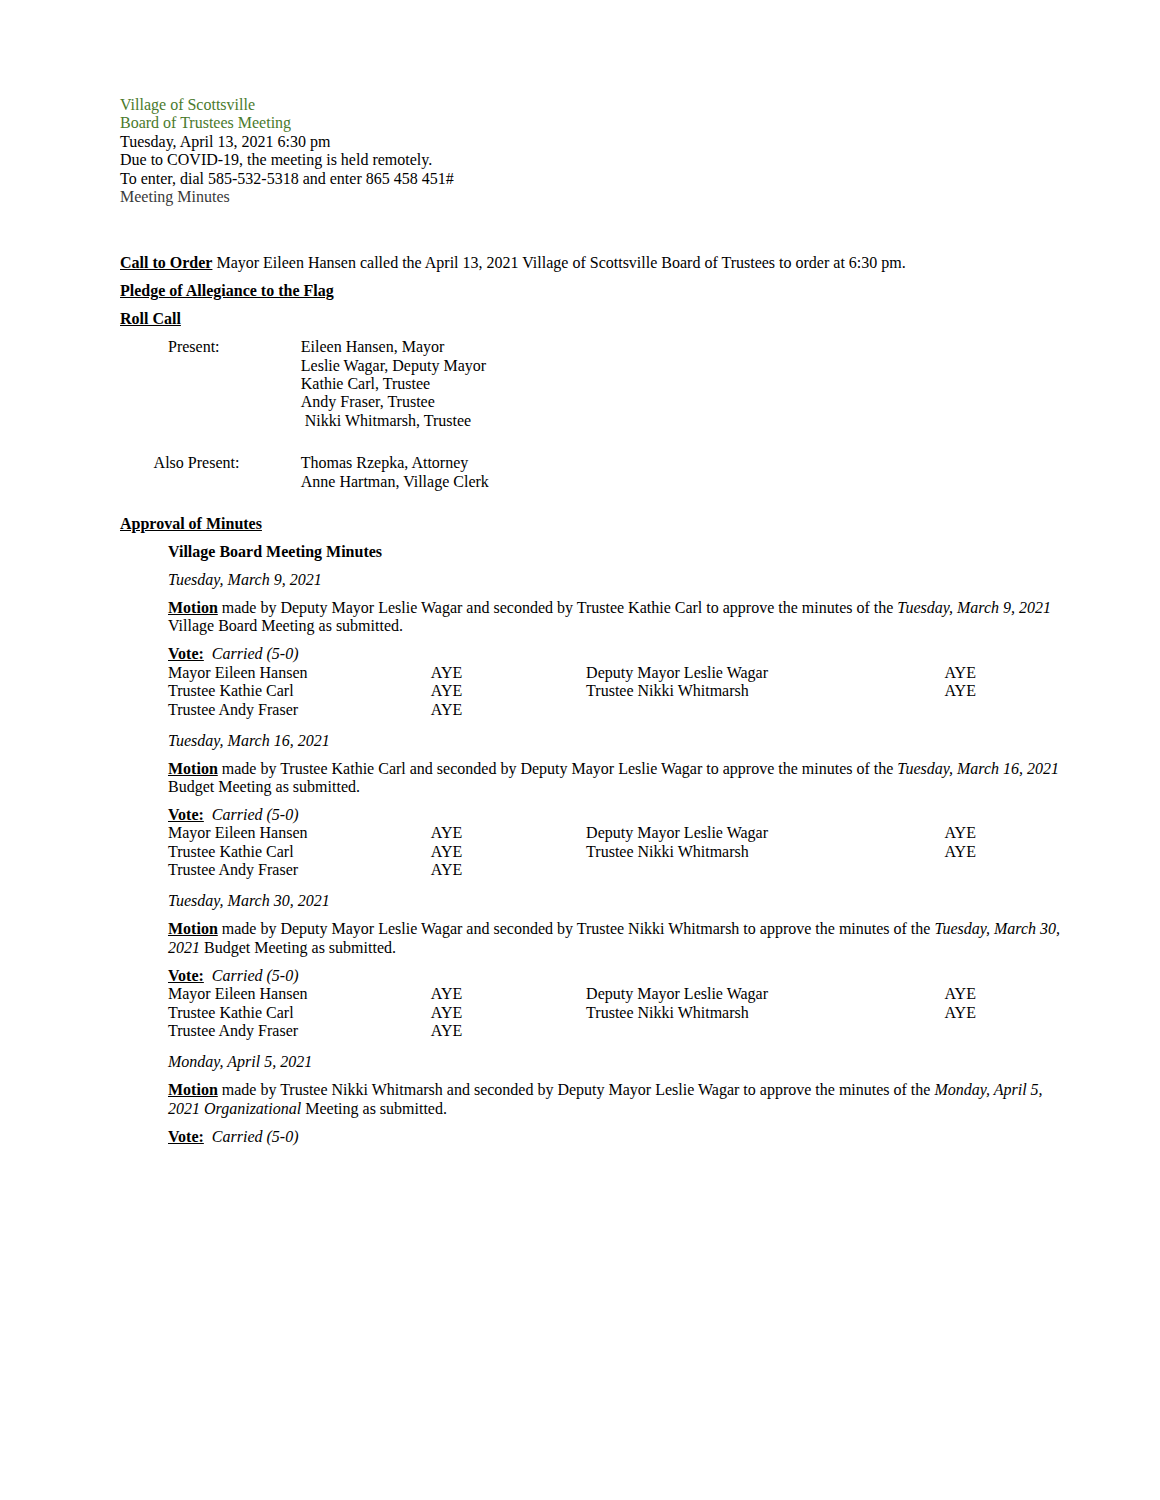Village of Scottsville
Board of Trustees Meeting
Tuesday, April 13, 2021 6:30 pm
Due to COVID-19, the meeting is held remotely.
To enter, dial 585-532-5318 and enter 865 458 451#
Meeting Minutes
Call to Order Mayor Eileen Hansen called the April 13, 2021 Village of Scottsville Board of Trustees to order at 6:30 pm.
Pledge of Allegiance to the Flag
Roll Call
| Present: | Eileen Hansen, Mayor |
| | Leslie Wagar, Deputy Mayor |
| | Kathie Carl, Trustee |
| | Andy Fraser, Trustee |
| | Nikki Whitmarsh, Trustee |
| Also Present: | Thomas Rzepka, Attorney |
| | Anne Hartman, Village Clerk |
Approval of Minutes
Village Board Meeting Minutes
Tuesday, March 9, 2021
Motion made by Deputy Mayor Leslie Wagar and seconded by Trustee Kathie Carl to approve the minutes of the Tuesday, March 9, 2021 Village Board Meeting as submitted.
Vote: Carried (5-0)
| Mayor Eileen Hansen | AYE | Deputy Mayor Leslie Wagar | AYE |
| Trustee Kathie Carl | AYE | Trustee Nikki Whitmarsh | AYE |
| Trustee Andy Fraser | AYE | | |
Tuesday, March 16, 2021
Motion made by Trustee Kathie Carl and seconded by Deputy Mayor Leslie Wagar to approve the minutes of the Tuesday, March 16, 2021 Budget Meeting as submitted.
Vote: Carried (5-0)
| Mayor Eileen Hansen | AYE | Deputy Mayor Leslie Wagar | AYE |
| Trustee Kathie Carl | AYE | Trustee Nikki Whitmarsh | AYE |
| Trustee Andy Fraser | AYE | | |
Tuesday, March 30, 2021
Motion made by Deputy Mayor Leslie Wagar and seconded by Trustee Nikki Whitmarsh to approve the minutes of the Tuesday, March 30, 2021 Budget Meeting as submitted.
Vote: Carried (5-0)
| Mayor Eileen Hansen | AYE | Deputy Mayor Leslie Wagar | AYE |
| Trustee Kathie Carl | AYE | Trustee Nikki Whitmarsh | AYE |
| Trustee Andy Fraser | AYE | | |
Monday, April 5, 2021
Motion made by Trustee Nikki Whitmarsh and seconded by Deputy Mayor Leslie Wagar to approve the minutes of the Monday, April 5, 2021 Organizational Meeting as submitted.
Vote: Carried (5-0)